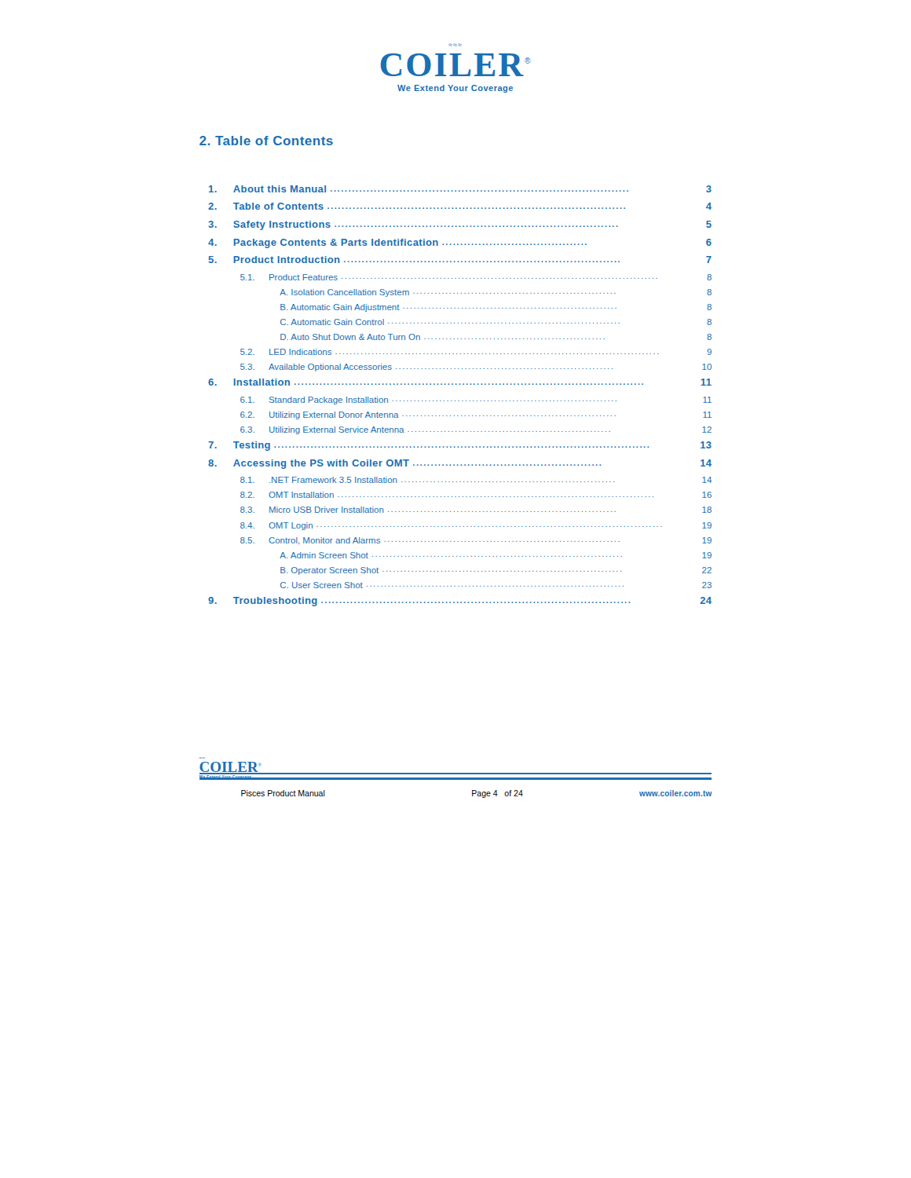≈≈≈
COILER®
We Extend Your Coverage
2. Table of Contents
1. About this Manual .................................................................................. 3
2. Table of Contents .................................................................................. 4
3. Safety Instructions .............................................................................. 5
4. Package Contents & Parts Identification ........................................ 6
5. Product Introduction ............................................................................ 7
5.1. Product Features ....................................................................................... 8
A. Isolation Cancellation System ........................................................ 8
B. Automatic Gain Adjustment ........................................................... 8
C. Automatic Gain Control ................................................................ 8
D. Auto Shut Down & Auto Turn On .................................................. 8
5.2. LED Indications ......................................................................................... 9
5.3. Available Optional Accessories ............................................................ 10
6. Installation ................................................................................................ 11
6.1. Standard Package Installation .............................................................. 11
6.2. Utilizing External Donor Antenna ........................................................... 11
6.3. Utilizing External Service Antenna ........................................................ 12
7. Testing ....................................................................................................... 13
8. Accessing the PS with Coiler OMT .................................................... 14
8.1. .NET Framework 3.5 Installation ........................................................... 14
8.2. OMT Installation ....................................................................................... 16
8.3. Micro USB Driver Installation ............................................................... 18
8.4. OMT Login ............................................................................................... 19
8.5. Control, Monitor and Alarms ................................................................. 19
A. Admin Screen Shot ..................................................................... 19
B. Operator Screen Shot .................................................................. 22
C. User Screen Shot ....................................................................... 23
9. Troubleshooting ..................................................................................... 24
≈≈
COILER®
We Extend Your Coverage
Pisces Product Manual
Page 4 of 24
www.coiler.com.tw